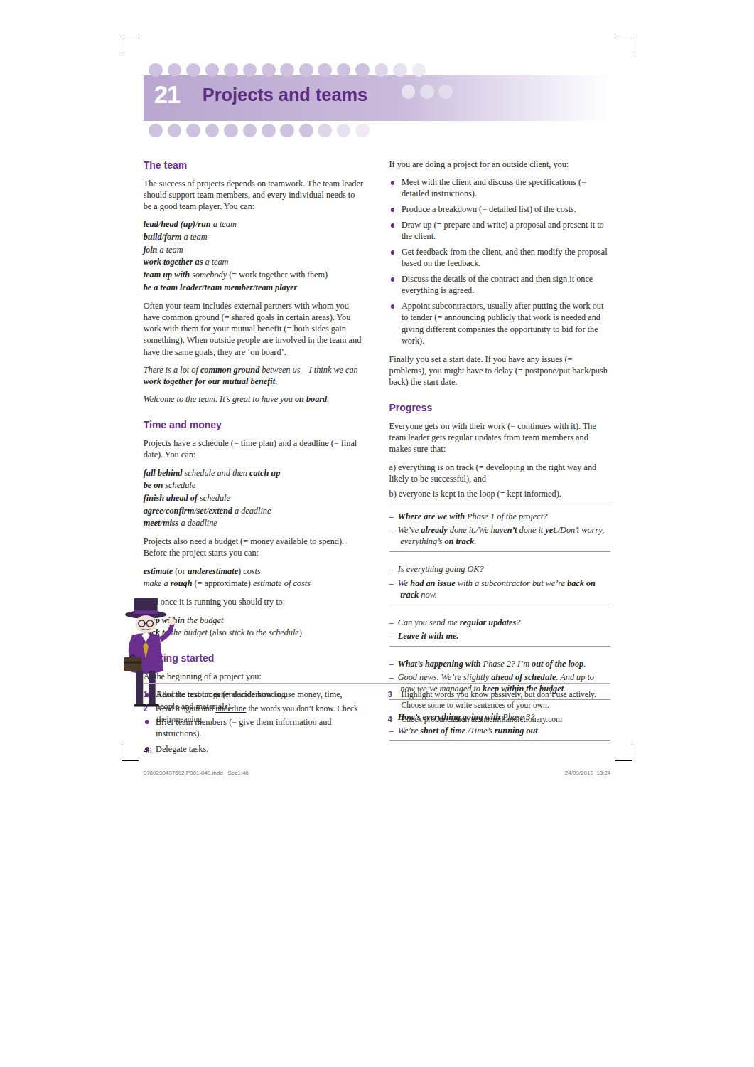21
Projects and teams
The team
The success of projects depends on teamwork. The team leader should support team members, and every individual needs to be a good team player. You can:
lead/head (up)/run a team
build/form a team
join a team
work together as a team
team up with somebody (= work together with them)
be a team leader/team member/team player
Often your team includes external partners with whom you have common ground (= shared goals in certain areas). You work with them for your mutual benefit (= both sides gain something). When outside people are involved in the team and have the same goals, they are ‘on board’.
There is a lot of common ground between us – I think we can work together for our mutual benefit.
Welcome to the team. It’s great to have you on board.
Time and money
Projects have a schedule (= time plan) and a deadline (= final date). You can:
fall behind schedule and then catch up
be on schedule
finish ahead of schedule
agree/confirm/set/extend a deadline
meet/miss a deadline
Projects also need a budget (= money available to spend). Before the project starts you can:
estimate (or underestimate) costs
make a rough (= approximate) estimate of costs
And once it is running you should try to:
keep within the budget
stick to the budget (also stick to the schedule)
Getting started
At the beginning of a project you:
Allocate resources (= decide how to use money, time, people and materials).
Brief team members (= give them information and instructions).
Delegate tasks.
If you are doing a project for an outside client, you:
Meet with the client and discuss the specifications (= detailed instructions).
Produce a breakdown (= detailed list) of the costs.
Draw up (= prepare and write) a proposal and present it to the client.
Get feedback from the client, and then modify the proposal based on the feedback.
Discuss the details of the contract and then sign it once everything is agreed.
Appoint subcontractors, usually after putting the work out to tender (= announcing publicly that work is needed and giving different companies the opportunity to bid for the work).
Finally you set a start date. If you have any issues (= problems), you might have to delay (= postpone/put back/push back) the start date.
Progress
Everyone gets on with their work (= continues with it). The team leader gets regular updates from team members and makes sure that:
a) everything is on track (= developing in the right way and likely to be successful), and
b) everyone is kept in the loop (= kept informed).
– Where are we with Phase 1 of the project?
– We’ve already done it./We have n’t done it yet./Don’t worry, everything’s on track.
– Is everything going OK?
– We had an issue with a subcontractor but we’re back on track now.
– Can you send me regular updates?
– Leave it with me.
– What’s happening with Phase 2? I’m out of the loop.
– Good news. We’re slightly ahead of schedule. And up to now we’ve managed to keep within the budget.
– How’s everything going with Phase 3?
– We’re short of time./Time’s running out.
1 Read the text for general understanding.
2 Read it again and underline the words you don’t know. Check their meaning.
3 Highlight words you know passively, but don’t use actively. Choose some to write sentences of your own.
4 Check pronunciation at macmillandictionary.com
46
9780230407602.P001-049.indd Sec1:46 24/09/2010 13:24